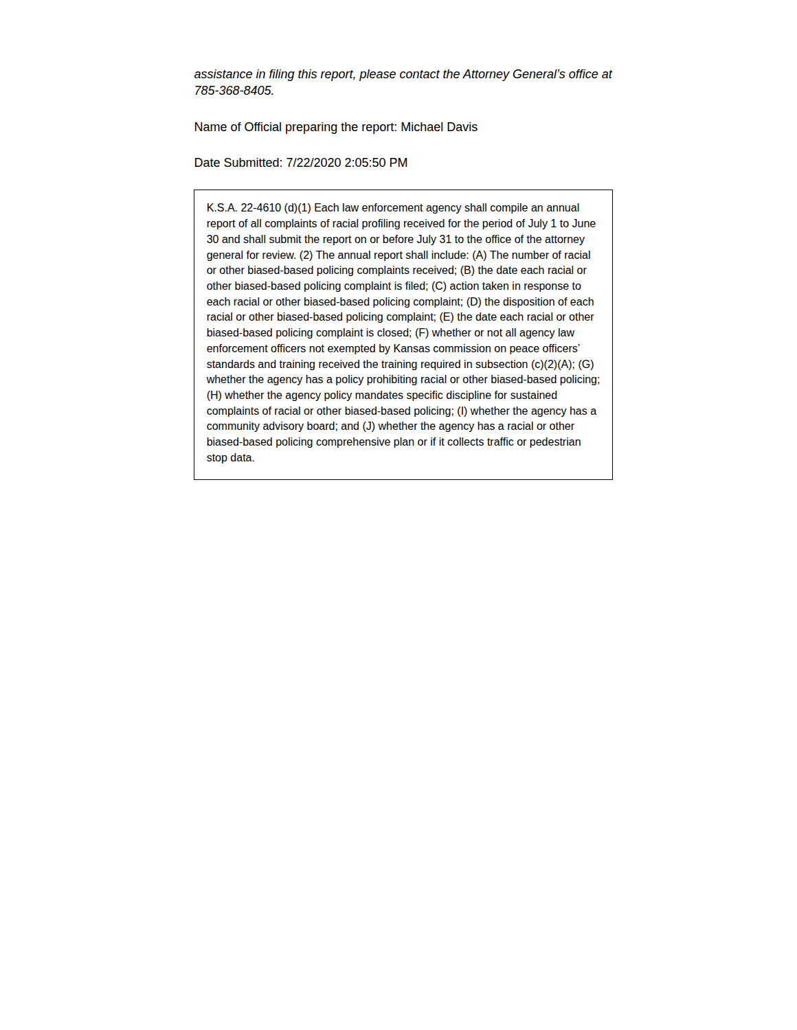assistance in filing this report, please contact the Attorney General’s office at 785-368-8405.
Name of Official preparing the report: Michael Davis
Date Submitted: 7/22/2020 2:05:50 PM
K.S.A. 22-4610 (d)(1) Each law enforcement agency shall compile an annual report of all complaints of racial profiling received for the period of July 1 to June 30 and shall submit the report on or before July 31 to the office of the attorney general for review. (2) The annual report shall include: (A) The number of racial or other biased-based policing complaints received; (B) the date each racial or other biased-based policing complaint is filed; (C) action taken in response to each racial or other biased-based policing complaint; (D) the disposition of each racial or other biased-based policing complaint; (E) the date each racial or other biased-based policing complaint is closed; (F) whether or not all agency law enforcement officers not exempted by Kansas commission on peace officers’ standards and training received the training required in subsection (c)(2)(A); (G) whether the agency has a policy prohibiting racial or other biased-based policing; (H) whether the agency policy mandates specific discipline for sustained complaints of racial or other biased-based policing; (I) whether the agency has a community advisory board; and (J) whether the agency has a racial or other biased-based policing comprehensive plan or if it collects traffic or pedestrian stop data.